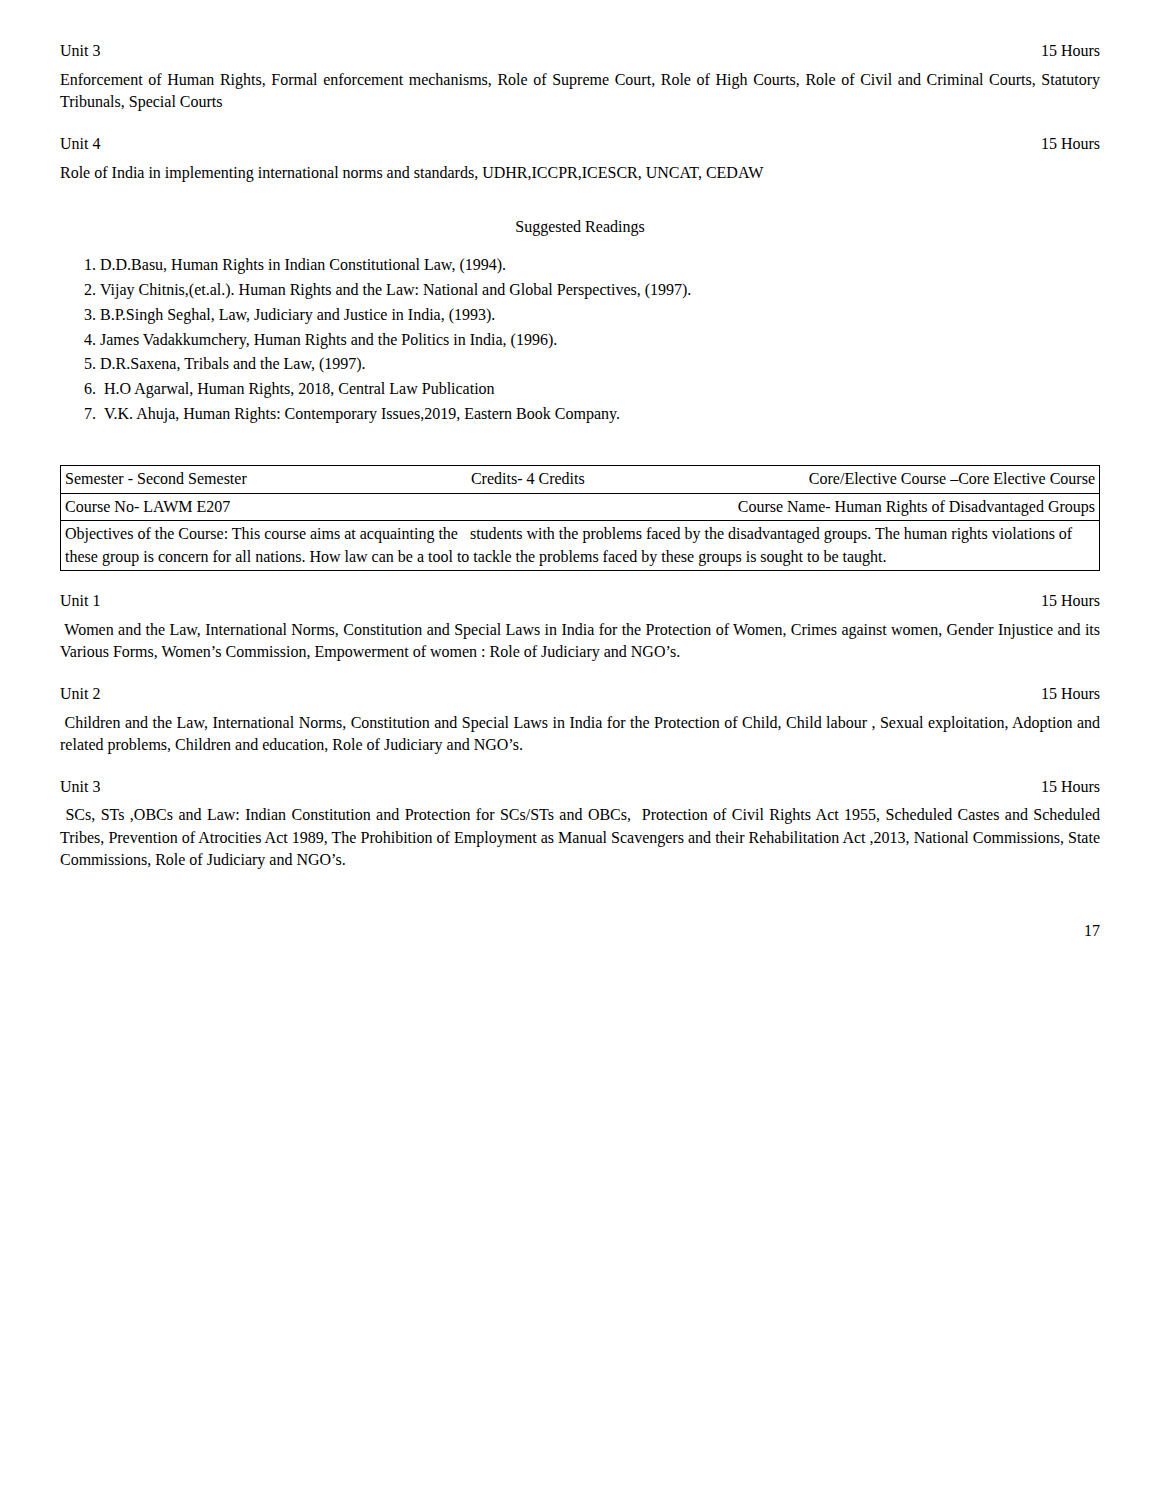Unit 3 15 Hours
Enforcement of Human Rights, Formal enforcement mechanisms, Role of Supreme Court, Role of High Courts, Role of Civil and Criminal Courts, Statutory Tribunals, Special Courts
Unit 4 15 Hours
Role of India in implementing international norms and standards, UDHR,ICCPR,ICESCR, UNCAT, CEDAW
Suggested Readings
D.D.Basu, Human Rights in Indian Constitutional Law, (1994).
Vijay Chitnis,(et.al.). Human Rights and the Law: National and Global Perspectives, (1997).
B.P.Singh Seghal, Law, Judiciary and Justice in India, (1993).
James Vadakkumchery, Human Rights and the Politics in India, (1996).
D.R.Saxena, Tribals and the Law, (1997).
H.O Agarwal, Human Rights, 2018, Central Law Publication
V.K. Ahuja, Human Rights: Contemporary Issues,2019, Eastern Book Company.
| Semester - Second Semester Credits- 4 Credits Core/Elective Course –Core Elective Course |
| Course No- LAWM E207 Course Name- Human Rights of Disadvantaged Groups |
| Objectives of the Course: This course aims at acquainting the students with the problems faced by the disadvantaged groups. The human rights violations of these group is concern for all nations. How law can be a tool to tackle the problems faced by these groups is sought to be taught. |
Unit 1 15 Hours
Women and the Law, International Norms, Constitution and Special Laws in India for the Protection of Women, Crimes against women, Gender Injustice and its Various Forms, Women’s Commission, Empowerment of women : Role of Judiciary and NGO’s.
Unit 2 15 Hours
Children and the Law, International Norms, Constitution and Special Laws in India for the Protection of Child, Child labour , Sexual exploitation, Adoption and related problems, Children and education, Role of Judiciary and NGO’s.
Unit 3 15 Hours
SCs, STs ,OBCs and Law: Indian Constitution and Protection for SCs/STs and OBCs, Protection of Civil Rights Act 1955, Scheduled Castes and Scheduled Tribes, Prevention of Atrocities Act 1989, The Prohibition of Employment as Manual Scavengers and their Rehabilitation Act ,2013, National Commissions, State Commissions, Role of Judiciary and NGO’s.
17